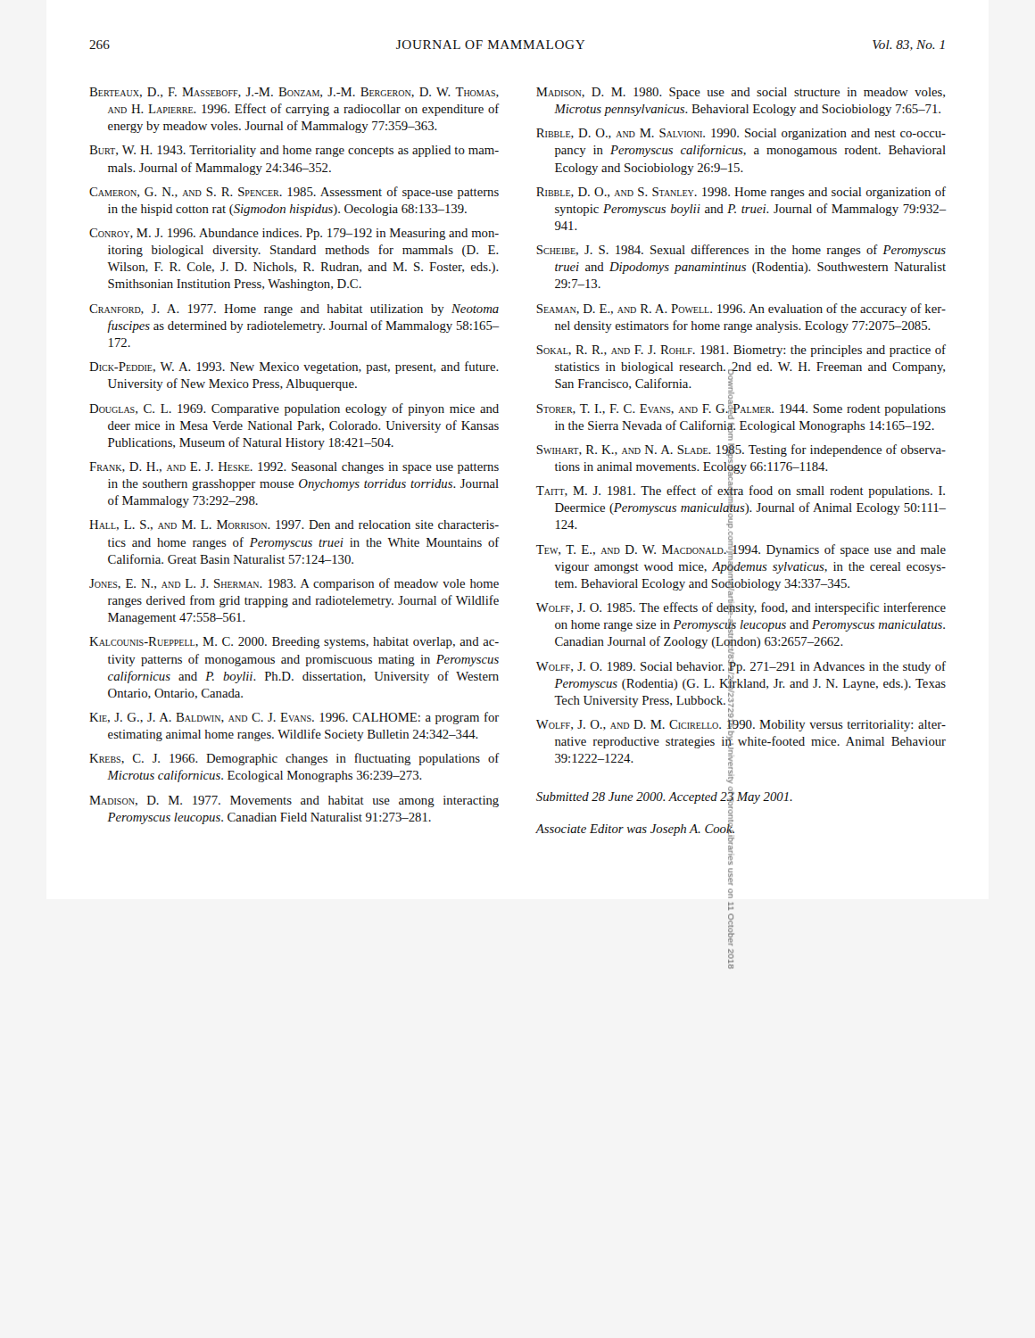266 Journal of Mammalogy Vol. 83, No. 1
Berteaux, D., F. Masseboff, J.-M. Bonzam, J.-M. Bergeron, D. W. Thomas, and H. Lapierre. 1996. Effect of carrying a radiocollar on expenditure of energy by meadow voles. Journal of Mammalogy 77:359–363.
Burt, W. H. 1943. Territoriality and home range concepts as applied to mammals. Journal of Mammalogy 24:346–352.
Cameron, G. N., and S. R. Spencer. 1985. Assessment of space-use patterns in the hispid cotton rat (Sigmodon hispidus). Oecologia 68:133–139.
Conroy, M. J. 1996. Abundance indices. Pp. 179–192 in Measuring and monitoring biological diversity. Standard methods for mammals (D. E. Wilson, F. R. Cole, J. D. Nichols, R. Rudran, and M. S. Foster, eds.). Smithsonian Institution Press, Washington, D.C.
Cranford, J. A. 1977. Home range and habitat utilization by Neotoma fuscipes as determined by radiotelemetry. Journal of Mammalogy 58:165–172.
Dick-Peddie, W. A. 1993. New Mexico vegetation, past, present, and future. University of New Mexico Press, Albuquerque.
Douglas, C. L. 1969. Comparative population ecology of pinyon mice and deer mice in Mesa Verde National Park, Colorado. University of Kansas Publications, Museum of Natural History 18:421–504.
Frank, D. H., and E. J. Heske. 1992. Seasonal changes in space use patterns in the southern grasshopper mouse Onychomys torridus torridus. Journal of Mammalogy 73:292–298.
Hall, L. S., and M. L. Morrison. 1997. Den and relocation site characteristics and home ranges of Peromyscus truei in the White Mountains of California. Great Basin Naturalist 57:124–130.
Jones, E. N., and L. J. Sherman. 1983. A comparison of meadow vole home ranges derived from grid trapping and radiotelemetry. Journal of Wildlife Management 47:558–561.
Kalcounis-Rueppell, M. C. 2000. Breeding systems, habitat overlap, and activity patterns of monogamous and promiscuous mating in Peromyscus californicus and P. boylii. Ph.D. dissertation, University of Western Ontario, Ontario, Canada.
Kie, J. G., J. A. Baldwin, and C. J. Evans. 1996. CALHOME: a program for estimating animal home ranges. Wildlife Society Bulletin 24:342–344.
Krebs, C. J. 1966. Demographic changes in fluctuating populations of Microtus californicus. Ecological Monographs 36:239–273.
Madison, D. M. 1977. Movements and habitat use among interacting Peromyscus leucopus. Canadian Field Naturalist 91:273–281.
Madison, D. M. 1980. Space use and social structure in meadow voles, Microtus pennsylvanicus. Behavioral Ecology and Sociobiology 7:65–71.
Ribble, D. O., and M. Salvioni. 1990. Social organization and nest co-occupancy in Peromyscus californicus, a monogamous rodent. Behavioral Ecology and Sociobiology 26:9–15.
Ribble, D. O., and S. Stanley. 1998. Home ranges and social organization of syntopic Peromyscus boylii and P. truei. Journal of Mammalogy 79:932–941.
Scheibe, J. S. 1984. Sexual differences in the home ranges of Peromyscus truei and Dipodomys panamintinus (Rodentia). Southwestern Naturalist 29:7–13.
Seaman, D. E., and R. A. Powell. 1996. An evaluation of the accuracy of kernel density estimators for home range analysis. Ecology 77:2075–2085.
Sokal, R. R., and F. J. Rohlf. 1981. Biometry: the principles and practice of statistics in biological research. 2nd ed. W. H. Freeman and Company, San Francisco, California.
Storer, T. I., F. C. Evans, and F. G. Palmer. 1944. Some rodent populations in the Sierra Nevada of California. Ecological Monographs 14:165–192.
Swihart, R. K., and N. A. Slade. 1985. Testing for independence of observations in animal movements. Ecology 66:1176–1184.
Taitt, M. J. 1981. The effect of extra food on small rodent populations. I. Deermice (Peromyscus maniculatus). Journal of Animal Ecology 50:111–124.
Tew, T. E., and D. W. Macdonald. 1994. Dynamics of space use and male vigour amongst wood mice, Apodemus sylvaticus, in the cereal ecosystem. Behavioral Ecology and Sociobiology 34:337–345.
Wolff, J. O. 1985. The effects of density, food, and interspecific interference on home range size in Peromyscus leucopus and Peromyscus maniculatus. Canadian Journal of Zoology (London) 63:2657–2662.
Wolff, J. O. 1989. Social behavior. Pp. 271–291 in Advances in the study of Peromyscus (Rodentia) (G. L. Kirkland, Jr. and J. N. Layne, eds.). Texas Tech University Press, Lubbock.
Wolff, J. O., and D. M. Cicirello. 1990. Mobility versus territoriality: alternative reproductive strategies in white-footed mice. Animal Behaviour 39:1222–1224.
Submitted 28 June 2000. Accepted 23 May 2001.
Associate Editor was Joseph A. Cook.
Downloaded from https://academic.oup.com/jmammal/article-abstract/83/1/260/2372916 by University of Toronto Libraries user on 11 October 2018